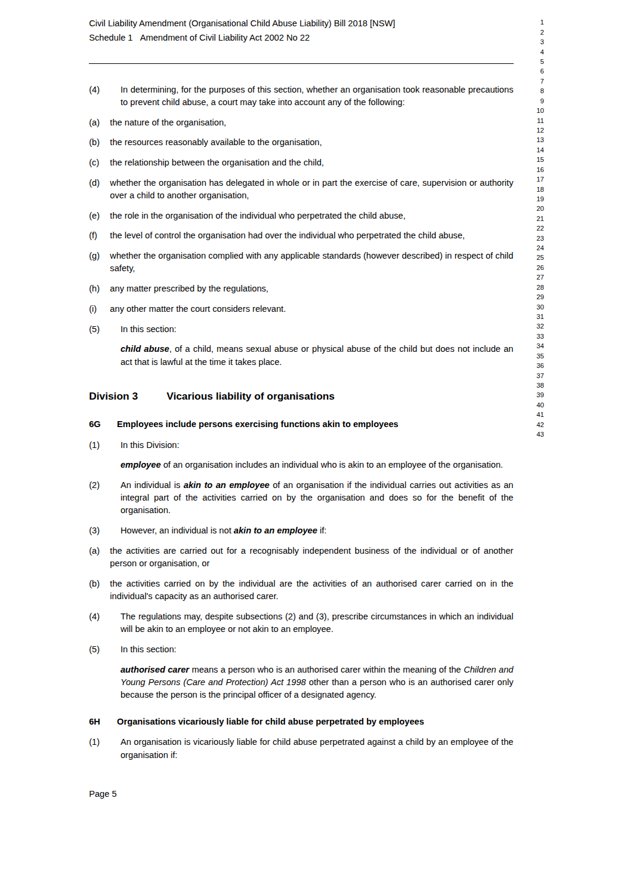Civil Liability Amendment (Organisational Child Abuse Liability) Bill 2018 [NSW]
Schedule 1 Amendment of Civil Liability Act 2002 No 22
(4)
In determining, for the purposes of this section, whether an organisation took reasonable precautions to prevent child abuse, a court may take into account any of the following:
(a)
the nature of the organisation,
(b)
the resources reasonably available to the organisation,
(c)
the relationship between the organisation and the child,
(d)
whether the organisation has delegated in whole or in part the exercise of care, supervision or authority over a child to another organisation,
(e)
the role in the organisation of the individual who perpetrated the child abuse,
(f)
the level of control the organisation had over the individual who perpetrated the child abuse,
(g)
whether the organisation complied with any applicable standards (however described) in respect of child safety,
(h)
any matter prescribed by the regulations,
(i)
any other matter the court considers relevant.
(5)
In this section:
child abuse, of a child, means sexual abuse or physical abuse of the child but does not include an act that is lawful at the time it takes place.
Division 3
Vicarious liability of organisations
6G
Employees include persons exercising functions akin to employees
(1)
In this Division:
employee of an organisation includes an individual who is akin to an employee of the organisation.
(2)
An individual is akin to an employee of an organisation if the individual carries out activities as an integral part of the activities carried on by the organisation and does so for the benefit of the organisation.
(3)
However, an individual is not akin to an employee if:
(a)
the activities are carried out for a recognisably independent business of the individual or of another person or organisation, or
(b)
the activities carried on by the individual are the activities of an authorised carer carried on in the individual's capacity as an authorised carer.
(4)
The regulations may, despite subsections (2) and (3), prescribe circumstances in which an individual will be akin to an employee or not akin to an employee.
(5)
In this section:
authorised carer means a person who is an authorised carer within the meaning of the Children and Young Persons (Care and Protection) Act 1998 other than a person who is an authorised carer only because the person is the principal officer of a designated agency.
6H
Organisations vicariously liable for child abuse perpetrated by employees
(1)
An organisation is vicariously liable for child abuse perpetrated against a child by an employee of the organisation if:
Page 5
1 2 3 4 5 6 7 8 9 10 11 12 13 14 15 16 17 18 19 20 21 22 23 24 25 26 27 28 29 30 31 32 33 34 35 36 37 38 39 40 41 42 43